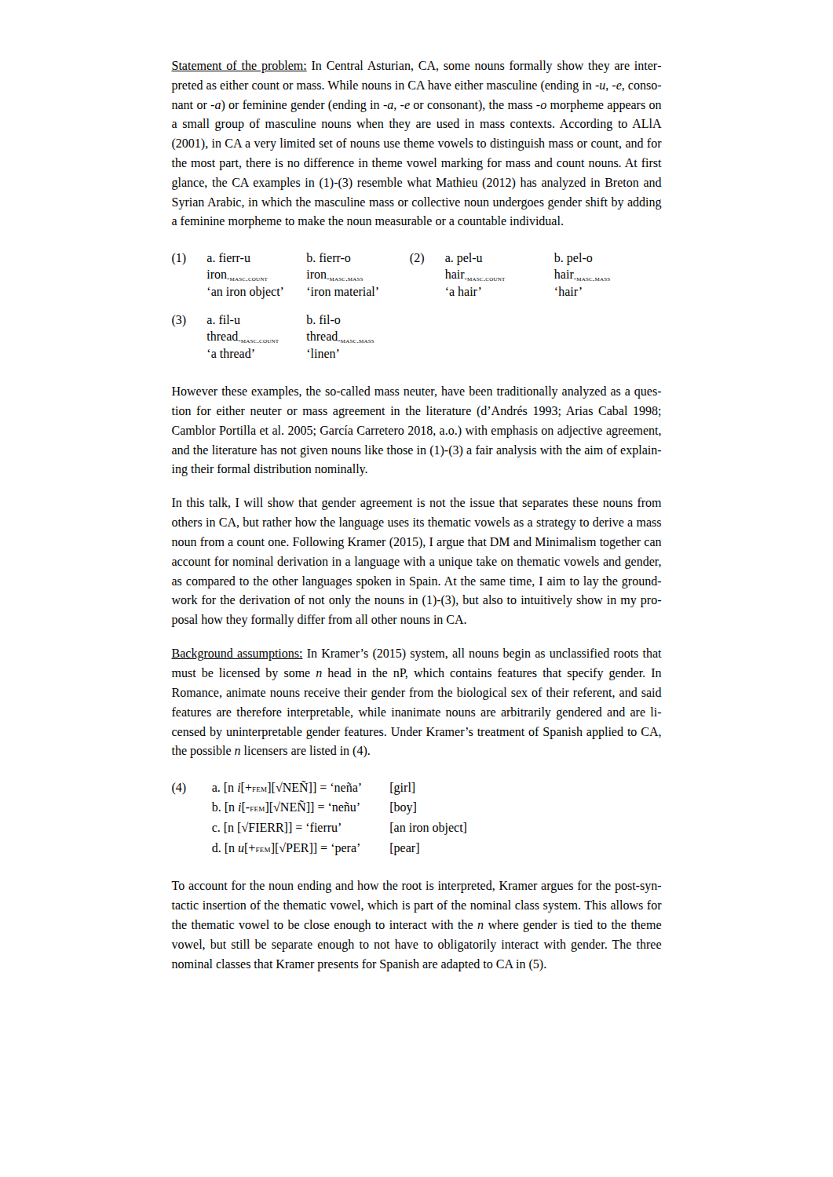Statement of the problem: In Central Asturian, CA, some nouns formally show they are interpreted as either count or mass. While nouns in CA have either masculine (ending in -u, -e, consonant or -a) or feminine gender (ending in -a, -e or consonant), the mass -o morpheme appears on a small group of masculine nouns when they are used in mass contexts. According to ALlA (2001), in CA a very limited set of nouns use theme vowels to distinguish mass or count, and for the most part, there is no difference in theme vowel marking for mass and count nouns. At first glance, the CA examples in (1)-(3) resemble what Mathieu (2012) has analyzed in Breton and Syrian Arabic, in which the masculine mass or collective noun undergoes gender shift by adding a feminine morpheme to make the noun measurable or a countable individual.
| (1) | a. fierr-u | b. fierr-o | (2) | a. pel-u | b. pel-o |
| | iron -masc.count | iron -masc.mass | | hair -masc.count | hair -masc.mass |
| | ‘an iron object’ | ‘iron material’ | | ‘a hair’ | ‘hair’ |
| (3) | a. fil-u | b. fil-o | | | |
| | thread -masc.count | thread -masc.mass | | | |
| | ‘a thread’ | ‘linen’ | | | |
However these examples, the so-called mass neuter, have been traditionally analyzed as a question for either neuter or mass agreement in the literature (d’Andrés 1993; Arias Cabal 1998; Camblor Portilla et al. 2005; García Carretero 2018, a.o.) with emphasis on adjective agreement, and the literature has not given nouns like those in (1)-(3) a fair analysis with the aim of explaining their formal distribution nominally.
In this talk, I will show that gender agreement is not the issue that separates these nouns from others in CA, but rather how the language uses its thematic vowels as a strategy to derive a mass noun from a count one. Following Kramer (2015), I argue that DM and Minimalism together can account for nominal derivation in a language with a unique take on thematic vowels and gender, as compared to the other languages spoken in Spain. At the same time, I aim to lay the groundwork for the derivation of not only the nouns in (1)-(3), but also to intuitively show in my proposal how they formally differ from all other nouns in CA.
Background assumptions: In Kramer’s (2015) system, all nouns begin as unclassified roots that must be licensed by some n head in the nP, which contains features that specify gender. In Romance, animate nouns receive their gender from the biological sex of their referent, and said features are therefore interpretable, while inanimate nouns are arbitrarily gendered and are licensed by uninterpretable gender features. Under Kramer’s treatment of Spanish applied to CA, the possible n licensers are listed in (4).
| (4) | a. [n i [+ fem ][ √ NEÑ]] = ‘neña’ | [girl] |
| | b. [n i [- fem ][ √ NEÑ]] = ‘neñu’ | [boy] |
| | c. [n [ √ FIERR]] = ‘fierru’ | [an iron object] |
| | d. [n u [+ fem ][ √ PER]] = ‘pera’ | [pear] |
To account for the noun ending and how the root is interpreted, Kramer argues for the post-syntactic insertion of the thematic vowel, which is part of the nominal class system. This allows for the thematic vowel to be close enough to interact with the n where gender is tied to the theme vowel, but still be separate enough to not have to obligatorily interact with gender. The three nominal classes that Kramer presents for Spanish are adapted to CA in (5).